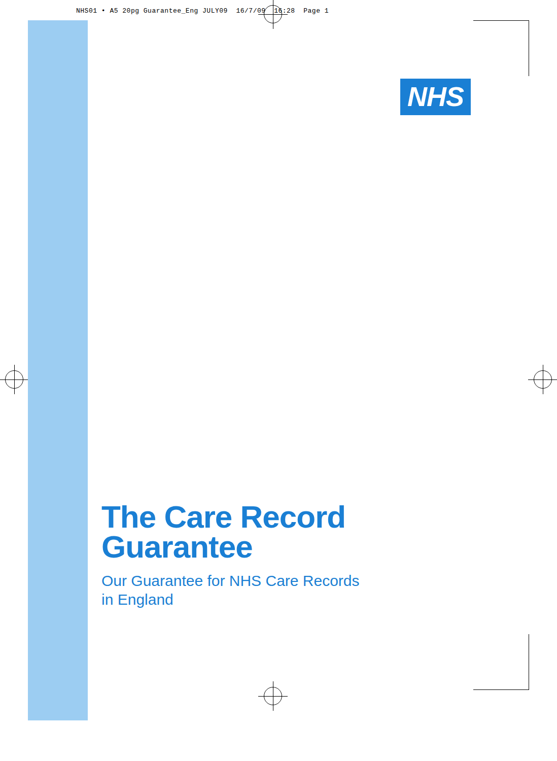NHS01 • A5 20pg Guarantee_Eng JULY09 16/7/09 16:28 Page 1
NHS
The Care Record
Guarantee
Our Guarantee for NHS Care Records
in England